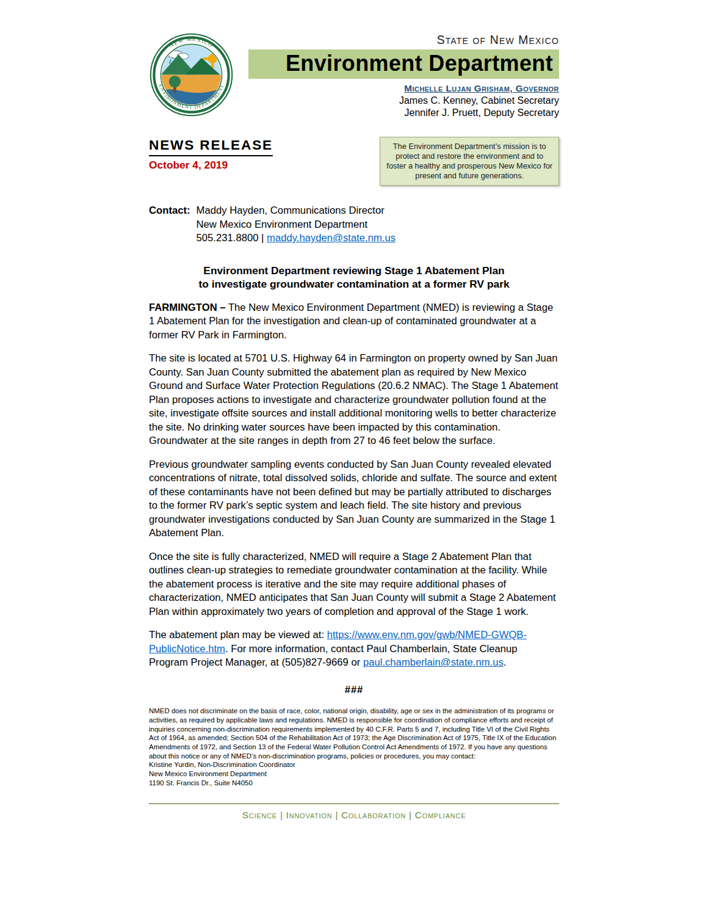NEW MEXICO ENVIRONMENT DEPARTMENT
State of New Mexico
Environment Department
Michelle Lujan Grisham, Governor
James C. Kenney, Cabinet Secretary
Jennifer J. Pruett, Deputy Secretary
NEWS RELEASE
October 4, 2019
The Environment Department’s mission is to protect and restore the environment and to foster a healthy and prosperous New Mexico for present and future generations.
| Contact: | Maddy Hayden, Communications Director |
| | New Mexico Environment Department |
| | 505.231.8800 / maddy.hayden@state.nm.us |
Environment Department reviewing Stage 1 Abatement Plan
to investigate groundwater contamination at a former RV park
FARMINGTON – The New Mexico Environment Department (NMED) is reviewing a Stage 1 Abatement Plan for the investigation and clean-up of contaminated groundwater at a former RV Park in Farmington.
The site is located at 5701 U.S. Highway 64 in Farmington on property owned by San Juan County. San Juan County submitted the abatement plan as required by New Mexico Ground and Surface Water Protection Regulations (20.6.2 NMAC). The Stage 1 Abatement Plan proposes actions to investigate and characterize groundwater pollution found at the site, investigate offsite sources and install additional monitoring wells to better characterize the site. No drinking water sources have been impacted by this contamination. Groundwater at the site ranges in depth from 27 to 46 feet below the surface.
Previous groundwater sampling events conducted by San Juan County revealed elevated concentrations of nitrate, total dissolved solids, chloride and sulfate. The source and extent of these contaminants have not been defined but may be partially attributed to discharges to the former RV park’s septic system and leach field. The site history and previous groundwater investigations conducted by San Juan County are summarized in the Stage 1 Abatement Plan.
Once the site is fully characterized, NMED will require a Stage 2 Abatement Plan that outlines clean-up strategies to remediate groundwater contamination at the facility. While the abatement process is iterative and the site may require additional phases of characterization, NMED anticipates that San Juan County will submit a Stage 2 Abatement Plan within approximately two years of completion and approval of the Stage 1 work.
The abatement plan may be viewed at: https://www.env.nm.gov/gwb/NMED-GWQB-PublicNotice.htm. For more information, contact Paul Chamberlain, State Cleanup Program Project Manager, at (505)827-9669 or paul.chamberlain@state.nm.us.
###
NMED does not discriminate on the basis of race, color, national origin, disability, age or sex in the administration of its programs or activities, as required by applicable laws and regulations. NMED is responsible for coordination of compliance efforts and receipt of inquiries concerning non-discrimination requirements implemented by 40 C.F.R. Parts 5 and 7, including Title VI of the Civil Rights Act of 1964, as amended; Section 504 of the Rehabilitation Act of 1973; the Age Discrimination Act of 1975, Title IX of the Education Amendments of 1972, and Section 13 of the Federal Water Pollution Control Act Amendments of 1972. If you have any questions about this notice or any of NMED’s non-discrimination programs, policies or procedures, you may contact:
Kristine Yurdin, Non-Discrimination Coordinator
New Mexico Environment Department
1190 St. Francis Dr., Suite N4050
Science | Innovation | Collaboration | Compliance